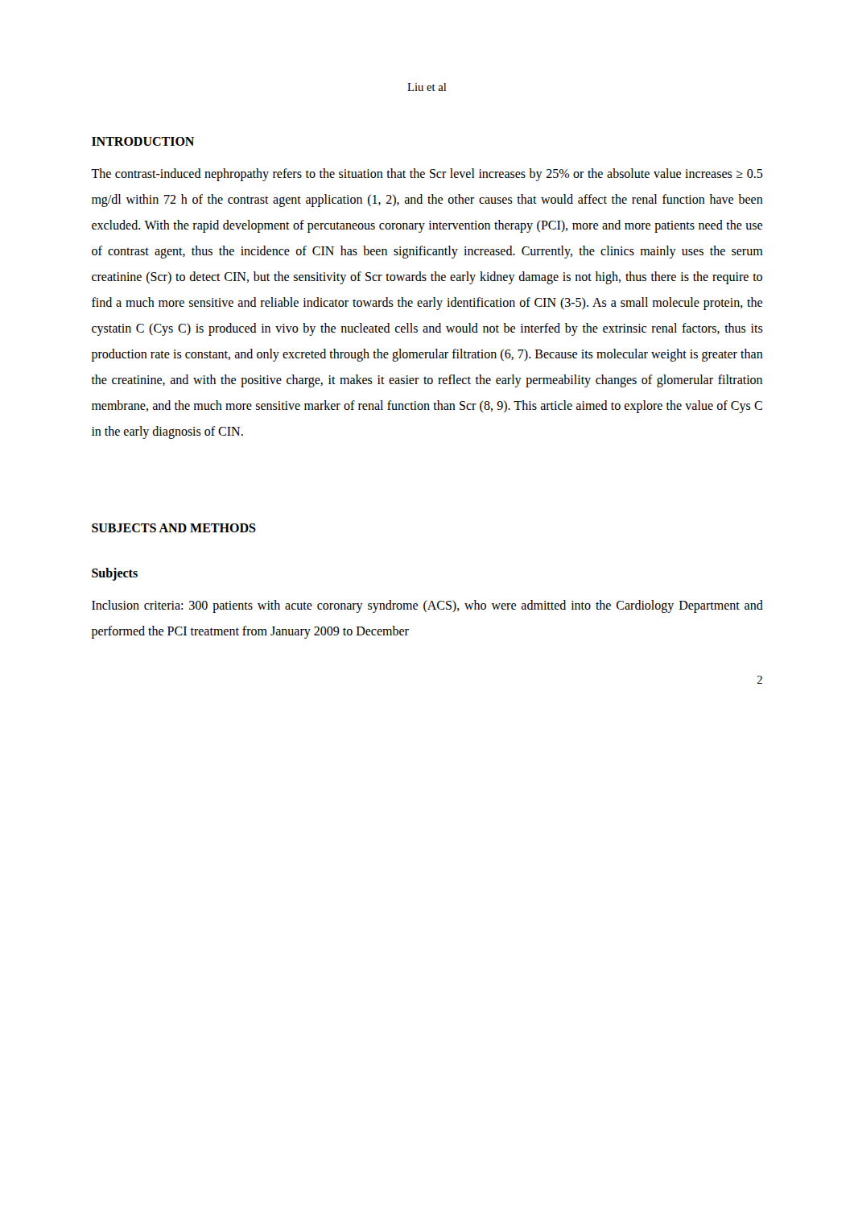Liu et al
INTRODUCTION
The contrast-induced nephropathy refers to the situation that the Scr level increases by 25% or the absolute value increases ≥ 0.5 mg/dl within 72 h of the contrast agent application (1, 2), and the other causes that would affect the renal function have been excluded. With the rapid development of percutaneous coronary intervention therapy (PCI), more and more patients need the use of contrast agent, thus the incidence of CIN has been significantly increased. Currently, the clinics mainly uses the serum creatinine (Scr) to detect CIN, but the sensitivity of Scr towards the early kidney damage is not high, thus there is the require to find a much more sensitive and reliable indicator towards the early identification of CIN (3-5). As a small molecule protein, the cystatin C (Cys C) is produced in vivo by the nucleated cells and would not be interfed by the extrinsic renal factors, thus its production rate is constant, and only excreted through the glomerular filtration (6, 7). Because its molecular weight is greater than the creatinine, and with the positive charge, it makes it easier to reflect the early permeability changes of glomerular filtration membrane, and the much more sensitive marker of renal function than Scr (8, 9). This article aimed to explore the value of Cys C in the early diagnosis of CIN.
SUBJECTS AND METHODS
Subjects
Inclusion criteria: 300 patients with acute coronary syndrome (ACS), who were admitted into the Cardiology Department and performed the PCI treatment from January 2009 to December
2